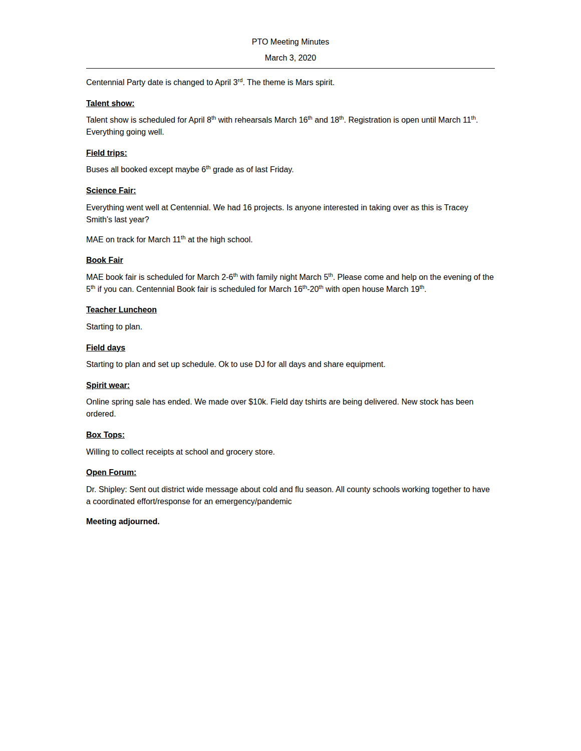PTO Meeting Minutes
March 3, 2020
Centennial Party date is changed to April 3rd. The theme is Mars spirit.
Talent show:
Talent show is scheduled for April 8th with rehearsals March 16th and 18th. Registration is open until March 11th. Everything going well.
Field trips:
Buses all booked except maybe 6th grade as of last Friday.
Science Fair:
Everything went well at Centennial. We had 16 projects. Is anyone interested in taking over as this is Tracey Smith's last year?
MAE on track for March 11th at the high school.
Book Fair
MAE book fair is scheduled for March 2-6th with family night March 5th. Please come and help on the evening of the 5th if you can. Centennial Book fair is scheduled for March 16th-20th with open house March 19th.
Teacher Luncheon
Starting to plan.
Field days
Starting to plan and set up schedule. Ok to use DJ for all days and share equipment.
Spirit wear:
Online spring sale has ended. We made over $10k. Field day tshirts are being delivered. New stock has been ordered.
Box Tops:
Willing to collect receipts at school and grocery store.
Open Forum:
Dr. Shipley: Sent out district wide message about cold and flu season. All county schools working together to have a coordinated effort/response for an emergency/pandemic
Meeting adjourned.